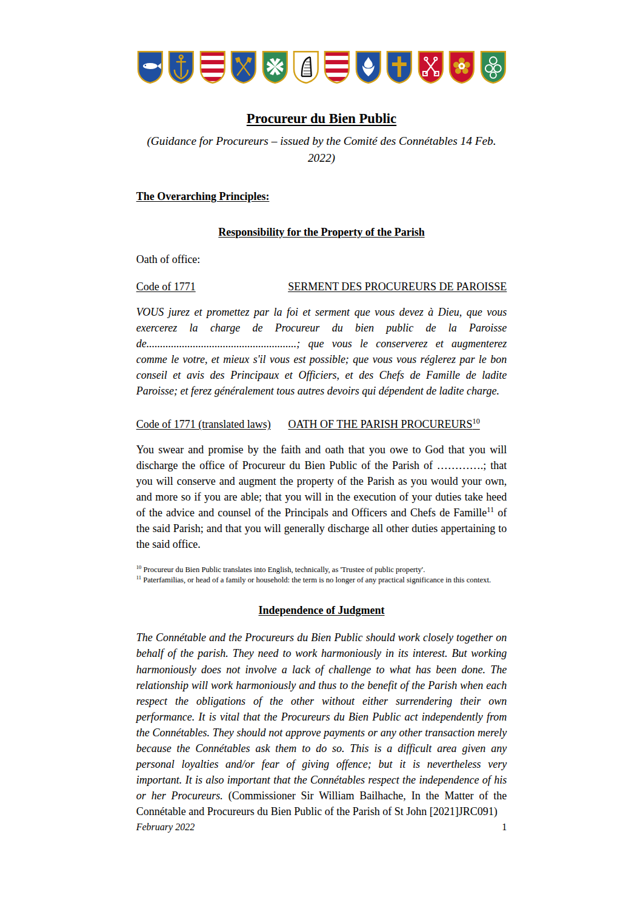Procureur du Bien Public
(Guidance for Procureurs – issued by the Comité des Connétables 14 Feb. 2022)
The Overarching Principles:
Responsibility for the Property of the Parish
Oath of office:
Code of 1771 SERMENT DES PROCUREURS DE PAROISSE
VOUS jurez et promettez par la foi et serment que vous devez à Dieu, que vous exercerez la charge de Procureur du bien public de la Paroisse de.......................................................; que vous le conserverez et augmenterez comme le votre, et mieux s'il vous est possible; que vous vous réglerez par le bon conseil et avis des Principaux et Officiers, et des Chefs de Famille de ladite Paroisse; et ferez généralement tous autres devoirs qui dépendent de ladite charge.
Code of 1771 (translated laws) OATH OF THE PARISH PROCUREURS10
You swear and promise by the faith and oath that you owe to God that you will discharge the office of Procureur du Bien Public of the Parish of ………….; that you will conserve and augment the property of the Parish as you would your own, and more so if you are able; that you will in the execution of your duties take heed of the advice and counsel of the Principals and Officers and Chefs de Famille11 of the said Parish; and that you will generally discharge all other duties appertaining to the said office.
10 Procureur du Bien Public translates into English, technically, as 'Trustee of public property'.
11 Paterfamilias, or head of a family or household: the term is no longer of any practical significance in this context.
Independence of Judgment
The Connétable and the Procureurs du Bien Public should work closely together on behalf of the parish. They need to work harmoniously in its interest. But working harmoniously does not involve a lack of challenge to what has been done. The relationship will work harmoniously and thus to the benefit of the Parish when each respect the obligations of the other without either surrendering their own performance. It is vital that the Procureurs du Bien Public act independently from the Connétables. They should not approve payments or any other transaction merely because the Connétables ask them to do so. This is a difficult area given any personal loyalties and/or fear of giving offence; but it is nevertheless very important. It is also important that the Connétables respect the independence of his or her Procureurs. (Commissioner Sir William Bailhache, In the Matter of the Connétable and Procureurs du Bien Public of the Parish of St John [2021]JRC091)
February 2022 1